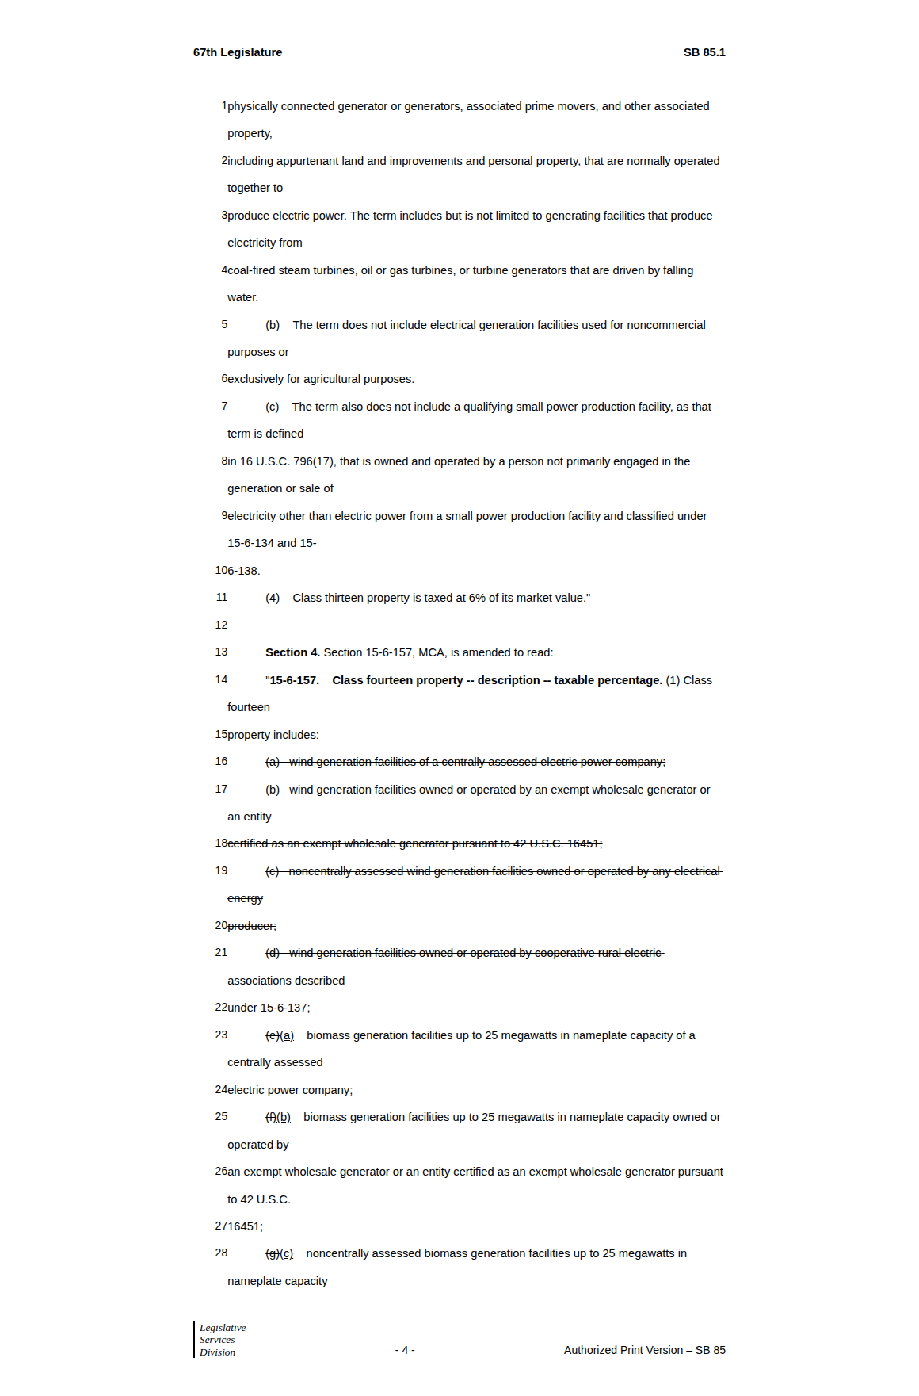67th Legislature
SB 85.1
| 1 | physically connected generator or generators, associated prime movers, and other associated property, |
| 2 | including appurtenant land and improvements and personal property, that are normally operated together to |
| 3 | produce electric power. The term includes but is not limited to generating facilities that produce electricity from |
| 4 | coal-fired steam turbines, oil or gas turbines, or turbine generators that are driven by falling water. |
| 5 | (b) The term does not include electrical generation facilities used for noncommercial purposes or |
| 6 | exclusively for agricultural purposes. |
| 7 | (c) The term also does not include a qualifying small power production facility, as that term is defined |
| 8 | in 16 U.S.C. 796(17), that is owned and operated by a person not primarily engaged in the generation or sale of |
| 9 | electricity other than electric power from a small power production facility and classified under 15-6-134 and 15- |
| 10 | 6-138. |
| 11 | (4) Class thirteen property is taxed at 6% of its market value." |
| 12 | |
| 13 | Section 4. Section 15-6-157, MCA, is amended to read: |
| 14 | " 15-6-157. Class fourteen property -- description -- taxable percentage. (1) Class fourteen |
| 15 | property includes: |
| 16 | (a) wind generation facilities of a centrally assessed electric power company; |
| 17 | (b) wind generation facilities owned or operated by an exempt wholesale generator or an entity |
| 18 | certified as an exempt wholesale generator pursuant to 42 U.S.C. 16451; |
| 19 | (c) noncentrally assessed wind generation facilities owned or operated by any electrical energy |
| 20 | producer; |
| 21 | (d) wind generation facilities owned or operated by cooperative rural electric associations described |
| 22 | under 15-6-137; |
| 23 | (e) (a) biomass generation facilities up to 25 megawatts in nameplate capacity of a centrally assessed |
| 24 | electric power company; |
| 25 | (f) (b) biomass generation facilities up to 25 megawatts in nameplate capacity owned or operated by |
| 26 | an exempt wholesale generator or an entity certified as an exempt wholesale generator pursuant to 42 U.S.C. |
| 27 | 16451; |
| 28 | (g) (c) noncentrally assessed biomass generation facilities up to 25 megawatts in nameplate capacity |
Legislative
Services
Division
- 4 -
Authorized Print Version – SB 85